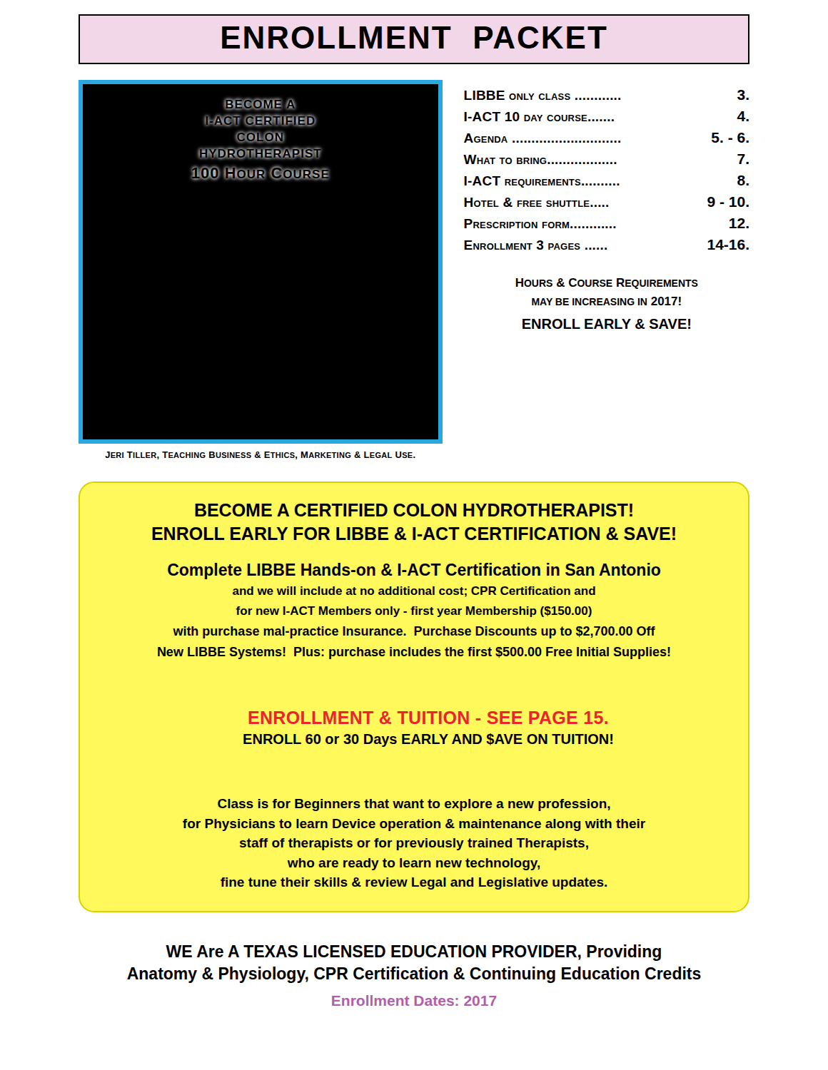ENROLLMENT PACKET
BECOME A
I-ACT CERTIFIED
COLON
HYDROTHERAPIST
100 HOUR COURSE
JERI TILLER, TEACHING BUSINESS & ETHICS, MARKETING & LEGAL USE.
| LIBBE only class ............ | 3. |
| I-ACT 10 day course ....... | 4. |
| Agenda ............................ | 5. - 6. |
| What to bring .................. | 7. |
| I-ACT requirements .......... | 8. |
| Hotel & free shuttle ..... | 9 - 10. |
| Prescription form ............ | 12. |
| Enrollment 3 pages ...... | 14-16. |
HOURS & COURSE REQUIREMENTS
MAY BE INCREASING IN 2017!
ENROLL EARLY & SAVE!
BECOME A CERTIFIED COLON HYDROTHERAPIST!
ENROLL EARLY FOR LIBBE & I-ACT CERTIFICATION & SAVE!
Complete LIBBE Hands-on & I-ACT Certification in San Antonio
and we will include at no additional cost; CPR Certification and
for new I-ACT Members only - first year Membership ($150.00)
with purchase mal-practice Insurance. Purchase Discounts up to $2,700.00 Off
New LIBBE Systems! Plus: purchase includes the first $500.00 Free Initial Supplies!
ENROLLMENT & TUITION - SEE PAGE 15.
ENROLL 60 or 30 Days EARLY AND $AVE ON TUITION!
Class is for Beginners that want to explore a new profession,
for Physicians to learn Device operation & maintenance along with their
staff of therapists or for previously trained Therapists,
who are ready to learn new technology,
fine tune their skills & review Legal and Legislative updates.
WE Are A TEXAS LICENSED EDUCATION PROVIDER, Providing
Anatomy & Physiology, CPR Certification & Continuing Education Credits
Enrollment Dates: 2017